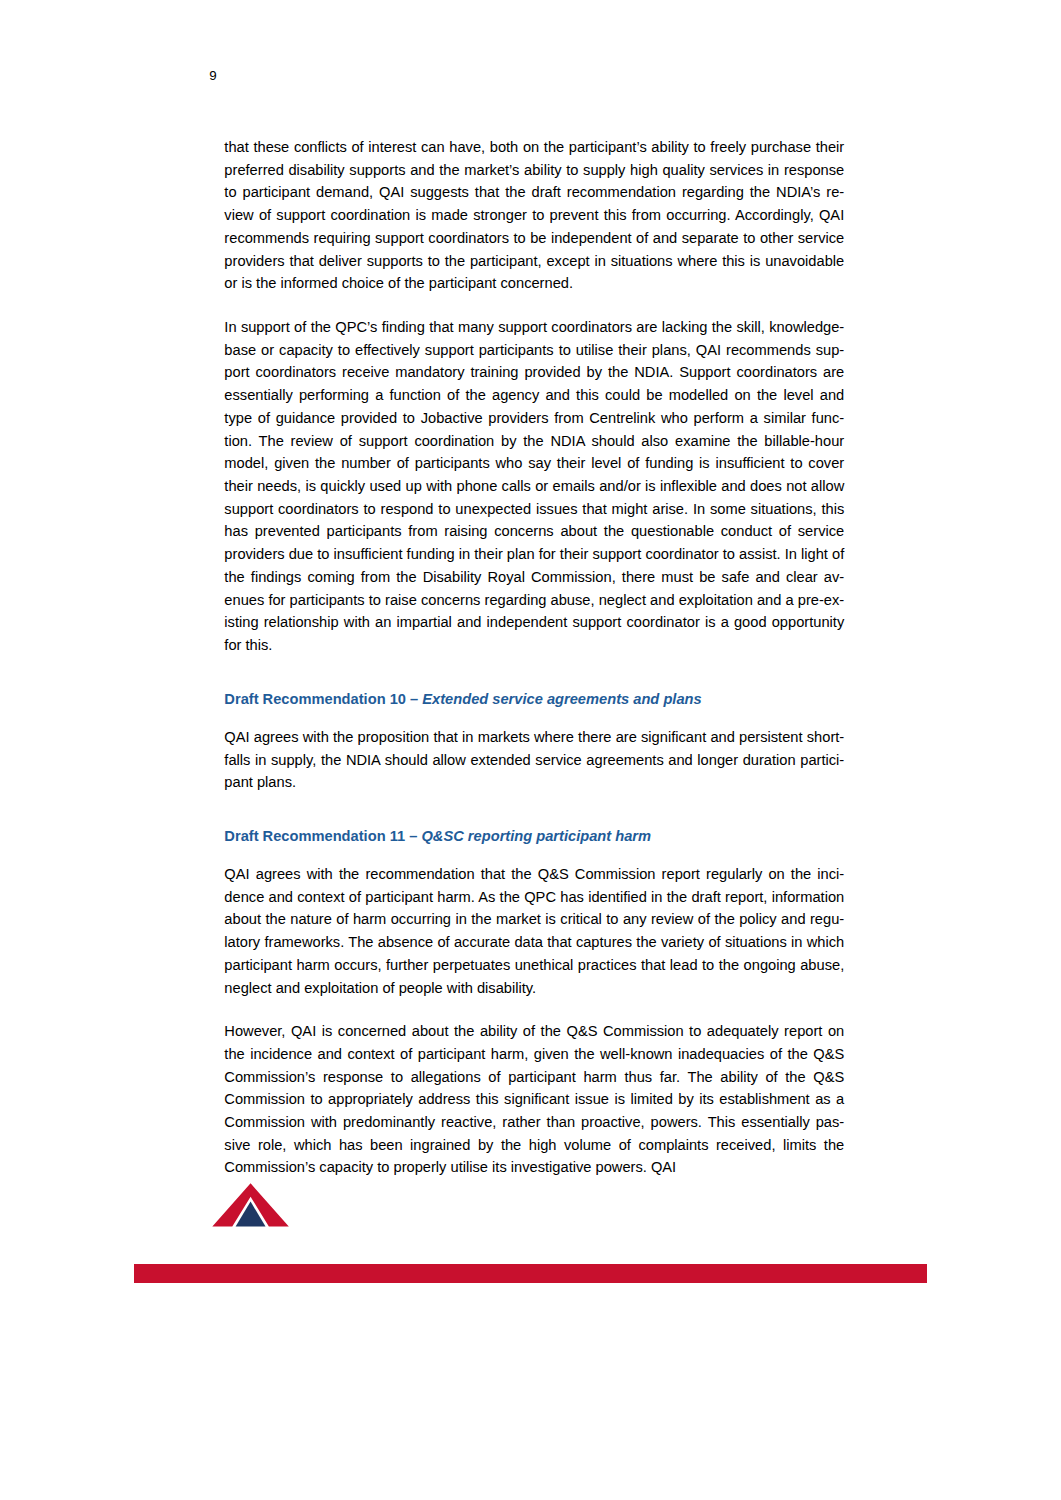9
that these conflicts of interest can have, both on the participant’s ability to freely purchase their preferred disability supports and the market’s ability to supply high quality services in response to participant demand, QAI suggests that the draft recommendation regarding the NDIA’s review of support coordination is made stronger to prevent this from occurring. Accordingly, QAI recommends requiring support coordinators to be independent of and separate to other service providers that deliver supports to the participant, except in situations where this is unavoidable or is the informed choice of the participant concerned.
In support of the QPC’s finding that many support coordinators are lacking the skill, knowledge-base or capacity to effectively support participants to utilise their plans, QAI recommends support coordinators receive mandatory training provided by the NDIA. Support coordinators are essentially performing a function of the agency and this could be modelled on the level and type of guidance provided to Jobactive providers from Centrelink who perform a similar function. The review of support coordination by the NDIA should also examine the billable-hour model, given the number of participants who say their level of funding is insufficient to cover their needs, is quickly used up with phone calls or emails and/or is inflexible and does not allow support coordinators to respond to unexpected issues that might arise. In some situations, this has prevented participants from raising concerns about the questionable conduct of service providers due to insufficient funding in their plan for their support coordinator to assist. In light of the findings coming from the Disability Royal Commission, there must be safe and clear avenues for participants to raise concerns regarding abuse, neglect and exploitation and a pre-existing relationship with an impartial and independent support coordinator is a good opportunity for this.
Draft Recommendation 10 – Extended service agreements and plans
QAI agrees with the proposition that in markets where there are significant and persistent shortfalls in supply, the NDIA should allow extended service agreements and longer duration participant plans.
Draft Recommendation 11 – Q&SC reporting participant harm
QAI agrees with the recommendation that the Q&S Commission report regularly on the incidence and context of participant harm. As the QPC has identified in the draft report, information about the nature of harm occurring in the market is critical to any review of the policy and regulatory frameworks. The absence of accurate data that captures the variety of situations in which participant harm occurs, further perpetuates unethical practices that lead to the ongoing abuse, neglect and exploitation of people with disability.
However, QAI is concerned about the ability of the Q&S Commission to adequately report on the incidence and context of participant harm, given the well-known inadequacies of the Q&S Commission’s response to allegations of participant harm thus far. The ability of the Q&S Commission to appropriately address this significant issue is limited by its establishment as a Commission with predominantly reactive, rather than proactive, powers. This essentially passive role, which has been ingrained by the high volume of complaints received, limits the Commission’s capacity to properly utilise its investigative powers. QAI